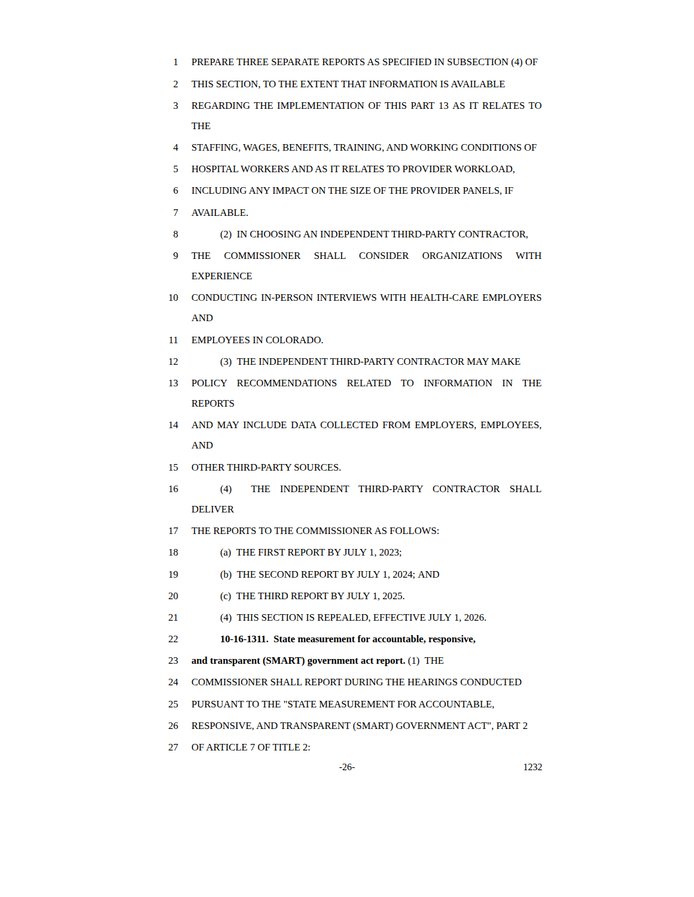| 1 | PREPARE THREE SEPARATE REPORTS AS SPECIFIED IN SUBSECTION (4) OF |
| 2 | THIS SECTION, TO THE EXTENT THAT INFORMATION IS AVAILABLE |
| 3 | REGARDING THE IMPLEMENTATION OF THIS PART 13 AS IT RELATES TO THE |
| 4 | STAFFING, WAGES, BENEFITS, TRAINING, AND WORKING CONDITIONS OF |
| 5 | HOSPITAL WORKERS AND AS IT RELATES TO PROVIDER WORKLOAD, |
| 6 | INCLUDING ANY IMPACT ON THE SIZE OF THE PROVIDER PANELS, IF |
| 7 | AVAILABLE. |
| 8 | (2) IN CHOOSING AN INDEPENDENT THIRD-PARTY CONTRACTOR, |
| 9 | THE COMMISSIONER SHALL CONSIDER ORGANIZATIONS WITH EXPERIENCE |
| 10 | CONDUCTING IN-PERSON INTERVIEWS WITH HEALTH-CARE EMPLOYERS AND |
| 11 | EMPLOYEES IN COLORADO. |
| 12 | (3) THE INDEPENDENT THIRD-PARTY CONTRACTOR MAY MAKE |
| 13 | POLICY RECOMMENDATIONS RELATED TO INFORMATION IN THE REPORTS |
| 14 | AND MAY INCLUDE DATA COLLECTED FROM EMPLOYERS, EMPLOYEES, AND |
| 15 | OTHER THIRD-PARTY SOURCES. |
| 16 | (4) THE INDEPENDENT THIRD-PARTY CONTRACTOR SHALL DELIVER |
| 17 | THE REPORTS TO THE COMMISSIONER AS FOLLOWS: |
| 18 | (a) THE FIRST REPORT BY JULY 1, 2023; |
| 19 | (b) THE SECOND REPORT BY JULY 1, 2024; AND |
| 20 | (c) THE THIRD REPORT BY JULY 1, 2025. |
| 21 | (4) THIS SECTION IS REPEALED, EFFECTIVE JULY 1, 2026. |
| 22 | 10-16-1311. State measurement for accountable, responsive, |
| 23 | and transparent (SMART) government act report. (1) THE |
| 24 | COMMISSIONER SHALL REPORT DURING THE HEARINGS CONDUCTED |
| 25 | PURSUANT TO THE " STATE MEASUREMENT FOR ACCOUNTABLE, |
| 26 | RESPONSIVE, AND TRANSPARENT (SMART) GOVERNMENT ACT", PART 2 |
| 27 | OF ARTICLE 7 OF TITLE 2: |
-26-
1232